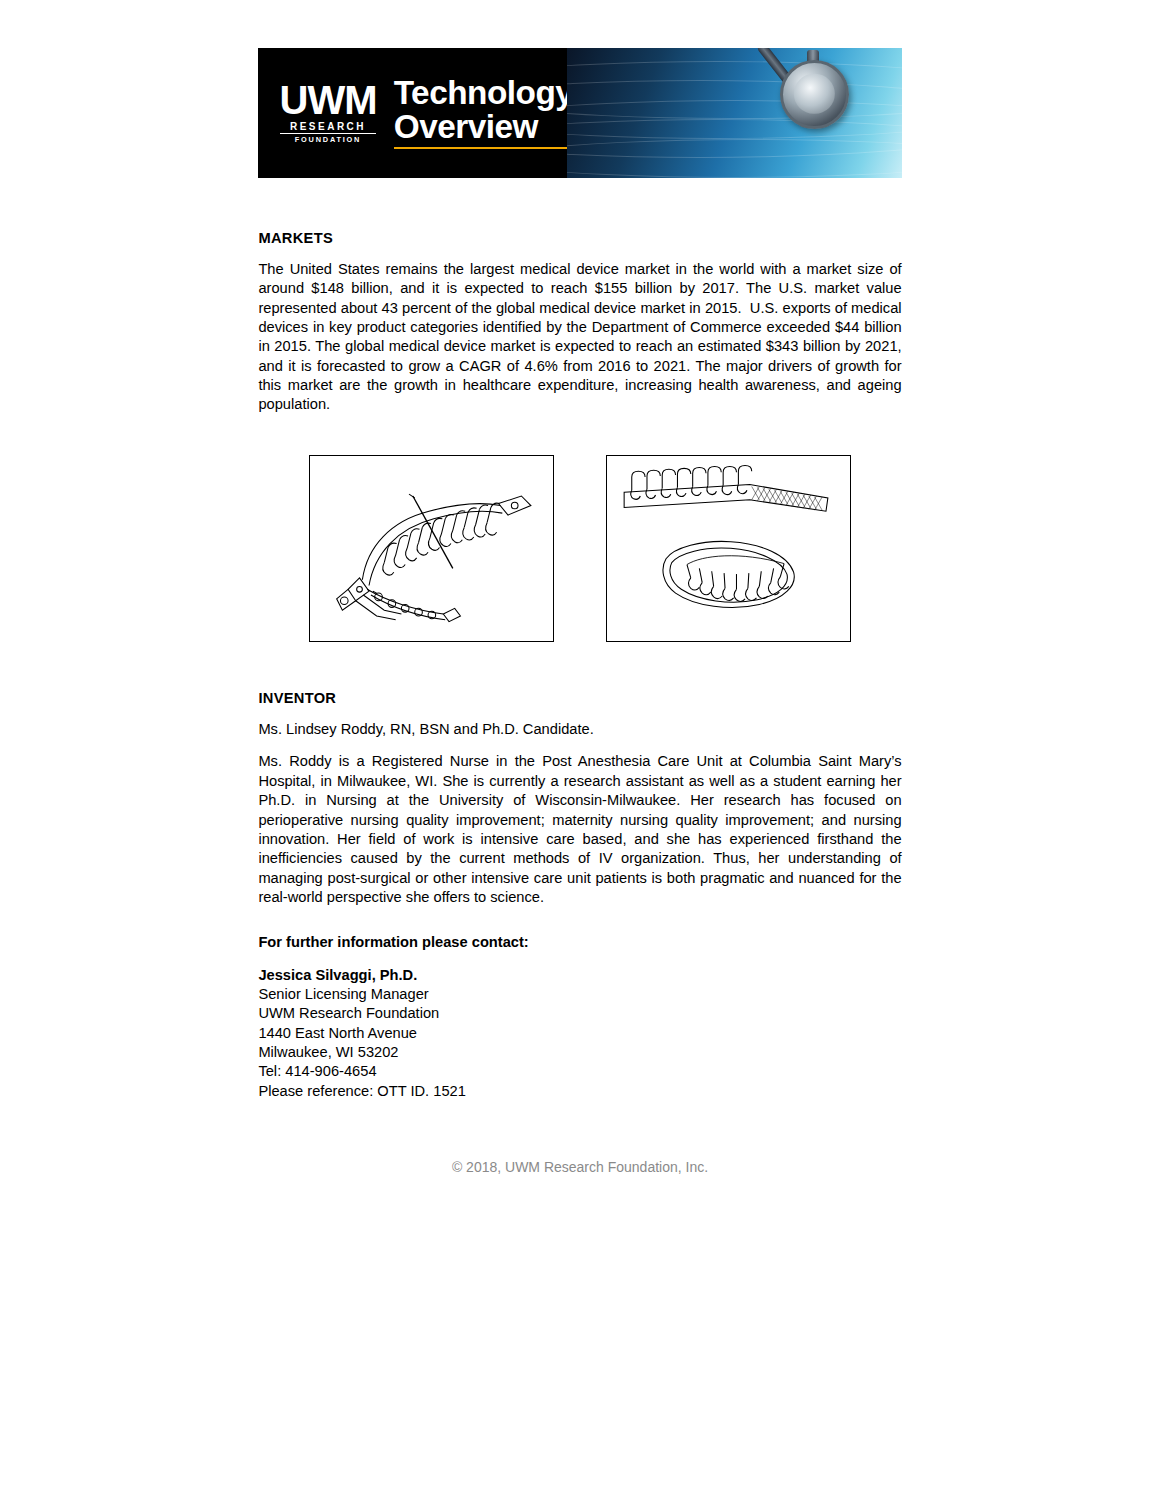UWM
RESEARCH
FOUNDATION
Technology
Overview
MARKETS
The United States remains the largest medical device market in the world with a market size of around $148 billion, and it is expected to reach $155 billion by 2017. The U.S. market value represented about 43 percent of the global medical device market in 2015. U.S. exports of medical devices in key product categories identified by the Department of Commerce exceeded $44 billion in 2015. The global medical device market is expected to reach an estimated $343 billion by 2021, and it is forecasted to grow a CAGR of 4.6% from 2016 to 2021. The major drivers of growth for this market are the growth in healthcare expenditure, increasing health awareness, and ageing population.
INVENTOR
Ms. Lindsey Roddy, RN, BSN and Ph.D. Candidate.
Ms. Roddy is a Registered Nurse in the Post Anesthesia Care Unit at Columbia Saint Mary’s Hospital, in Milwaukee, WI. She is currently a research assistant as well as a student earning her Ph.D. in Nursing at the University of Wisconsin-Milwaukee. Her research has focused on perioperative nursing quality improvement; maternity nursing quality improvement; and nursing innovation. Her field of work is intensive care based, and she has experienced firsthand the inefficiencies caused by the current methods of IV organization. Thus, her understanding of managing post-surgical or other intensive care unit patients is both pragmatic and nuanced for the real-world perspective she offers to science.
For further information please contact:
Jessica Silvaggi, Ph.D.
Senior Licensing Manager
UWM Research Foundation
1440 East North Avenue
Milwaukee, WI 53202
Tel: 414-906-4654
Please reference: OTT ID. 1521
© 2018, UWM Research Foundation, Inc.